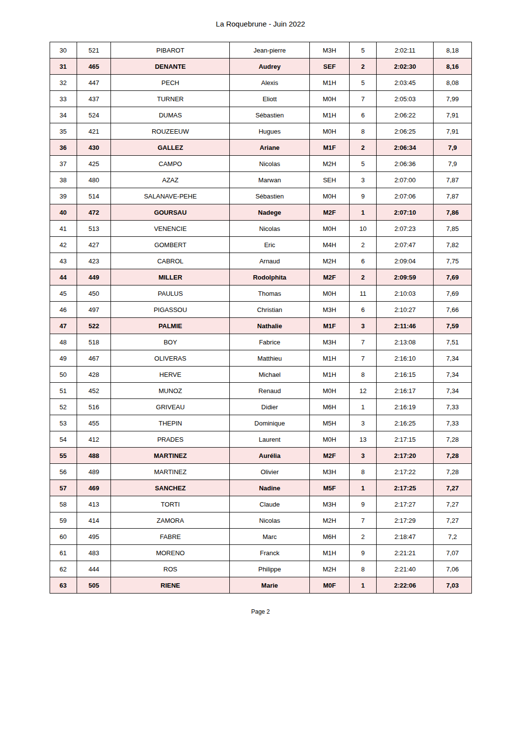La Roquebrune - Juin 2022
| 30 | 521 | PIBAROT | Jean-pierre | M3H | 5 | 2:02:11 | 8,18 |
| 31 | 465 | DENANTE | Audrey | SEF | 2 | 2:02:30 | 8,16 |
| 32 | 447 | PECH | Alexis | M1H | 5 | 2:03:45 | 8,08 |
| 33 | 437 | TURNER | Eliott | M0H | 7 | 2:05:03 | 7,99 |
| 34 | 524 | DUMAS | Sébastien | M1H | 6 | 2:06:22 | 7,91 |
| 35 | 421 | ROUZEEUW | Hugues | M0H | 8 | 2:06:25 | 7,91 |
| 36 | 430 | GALLEZ | Ariane | M1F | 2 | 2:06:34 | 7,9 |
| 37 | 425 | CAMPO | Nicolas | M2H | 5 | 2:06:36 | 7,9 |
| 38 | 480 | AZAZ | Marwan | SEH | 3 | 2:07:00 | 7,87 |
| 39 | 514 | SALANAVE-PEHE | Sébastien | M0H | 9 | 2:07:06 | 7,87 |
| 40 | 472 | GOURSAU | Nadege | M2F | 1 | 2:07:10 | 7,86 |
| 41 | 513 | VENENCIE | Nicolas | M0H | 10 | 2:07:23 | 7,85 |
| 42 | 427 | GOMBERT | Eric | M4H | 2 | 2:07:47 | 7,82 |
| 43 | 423 | CABROL | Arnaud | M2H | 6 | 2:09:04 | 7,75 |
| 44 | 449 | MILLER | Rodolphita | M2F | 2 | 2:09:59 | 7,69 |
| 45 | 450 | PAULUS | Thomas | M0H | 11 | 2:10:03 | 7,69 |
| 46 | 497 | PIGASSOU | Christian | M3H | 6 | 2:10:27 | 7,66 |
| 47 | 522 | PALMIE | Nathalie | M1F | 3 | 2:11:46 | 7,59 |
| 48 | 518 | BOY | Fabrice | M3H | 7 | 2:13:08 | 7,51 |
| 49 | 467 | OLIVERAS | Matthieu | M1H | 7 | 2:16:10 | 7,34 |
| 50 | 428 | HERVE | Michael | M1H | 8 | 2:16:15 | 7,34 |
| 51 | 452 | MUNOZ | Renaud | M0H | 12 | 2:16:17 | 7,34 |
| 52 | 516 | GRIVEAU | Didier | M6H | 1 | 2:16:19 | 7,33 |
| 53 | 455 | THEPIN | Dominique | M5H | 3 | 2:16:25 | 7,33 |
| 54 | 412 | PRADES | Laurent | M0H | 13 | 2:17:15 | 7,28 |
| 55 | 488 | MARTINEZ | Aurélia | M2F | 3 | 2:17:20 | 7,28 |
| 56 | 489 | MARTINEZ | Olivier | M3H | 8 | 2:17:22 | 7,28 |
| 57 | 469 | SANCHEZ | Nadine | M5F | 1 | 2:17:25 | 7,27 |
| 58 | 413 | TORTI | Claude | M3H | 9 | 2:17:27 | 7,27 |
| 59 | 414 | ZAMORA | Nicolas | M2H | 7 | 2:17:29 | 7,27 |
| 60 | 495 | FABRE | Marc | M6H | 2 | 2:18:47 | 7,2 |
| 61 | 483 | MORENO | Franck | M1H | 9 | 2:21:21 | 7,07 |
| 62 | 444 | ROS | Philippe | M2H | 8 | 2:21:40 | 7,06 |
| 63 | 505 | RIENE | Marie | M0F | 1 | 2:22:06 | 7,03 |
Page 2